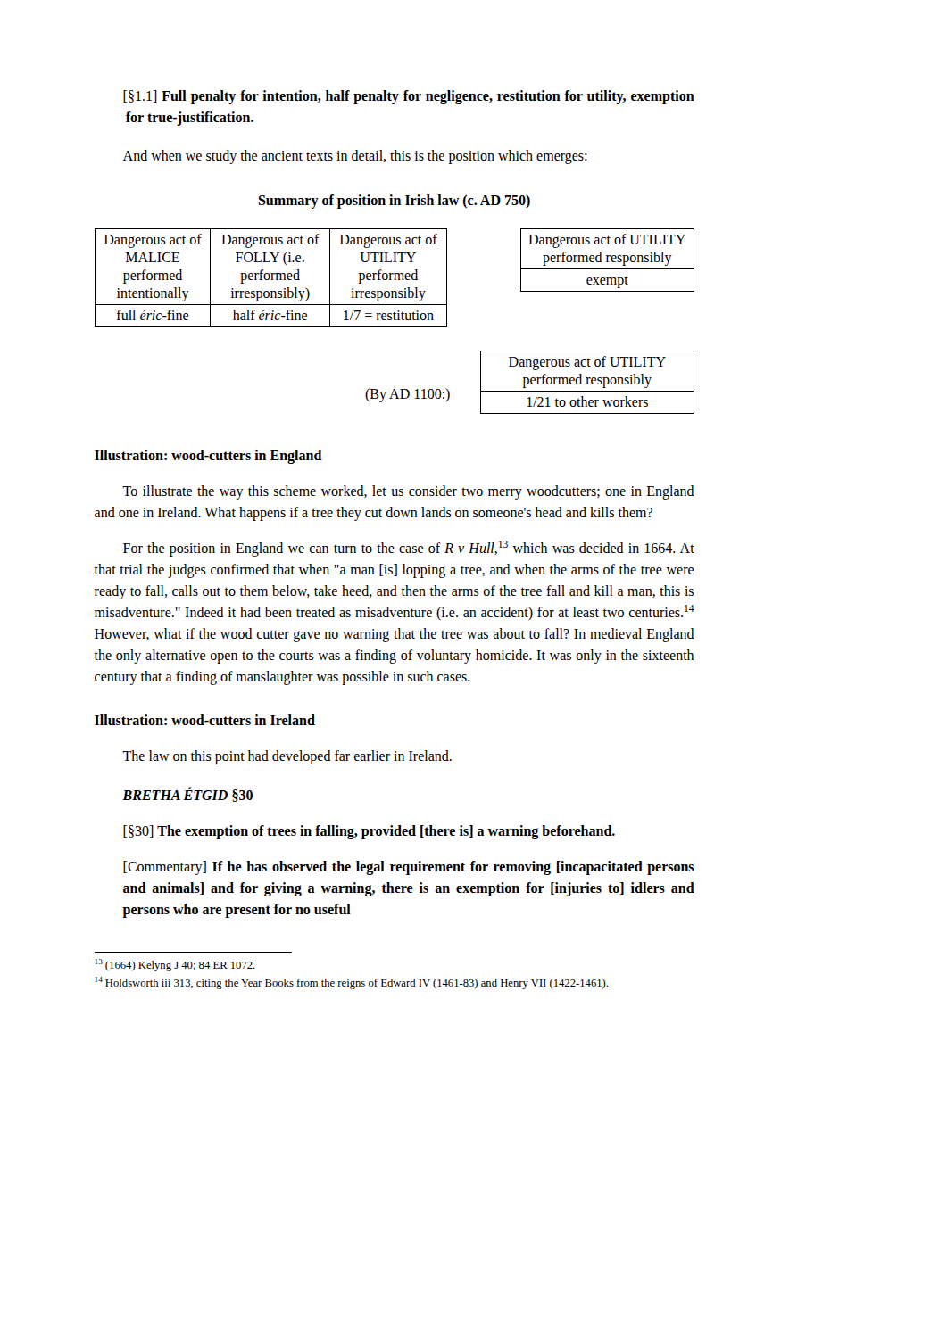[§1.1] Full penalty for intention, half penalty for negligence, restitution for utility, exemption for true-justification.
And when we study the ancient texts in detail, this is the position which emerges:
Summary of position in Irish law (c. AD 750)
| Dangerous act of MALICE performed intentionally | Dangerous act of FOLLY (i.e. performed irresponsibly) | Dangerous act of UTILITY performed irresponsibly |
| full éric -fine | half éric -fine | 1/7 = restitution |
| Dangerous act of UTILITY performed responsibly |
| exempt |
(By AD 1100:)
| Dangerous act of UTILITY performed responsibly |
| 1/21 to other workers |
Illustration: wood-cutters in England
To illustrate the way this scheme worked, let us consider two merry woodcutters; one in England and one in Ireland. What happens if a tree they cut down lands on someone's head and kills them?
For the position in England we can turn to the case of R v Hull,13 which was decided in 1664. At that trial the judges confirmed that when "a man [is] lopping a tree, and when the arms of the tree were ready to fall, calls out to them below, take heed, and then the arms of the tree fall and kill a man, this is misadventure." Indeed it had been treated as misadventure (i.e. an accident) for at least two centuries.14 However, what if the wood cutter gave no warning that the tree was about to fall? In medieval England the only alternative open to the courts was a finding of voluntary homicide. It was only in the sixteenth century that a finding of manslaughter was possible in such cases.
Illustration: wood-cutters in Ireland
The law on this point had developed far earlier in Ireland.
BRETHA ÉTGID §30
[§30] The exemption of trees in falling, provided [there is] a warning beforehand.
[Commentary] If he has observed the legal requirement for removing [incapacitated persons and animals] and for giving a warning, there is an exemption for [injuries to] idlers and persons who are present for no useful
13 (1664) Kelyng J 40; 84 ER 1072.
14 Holdsworth iii 313, citing the Year Books from the reigns of Edward IV (1461-83) and Henry VII (1422-1461).